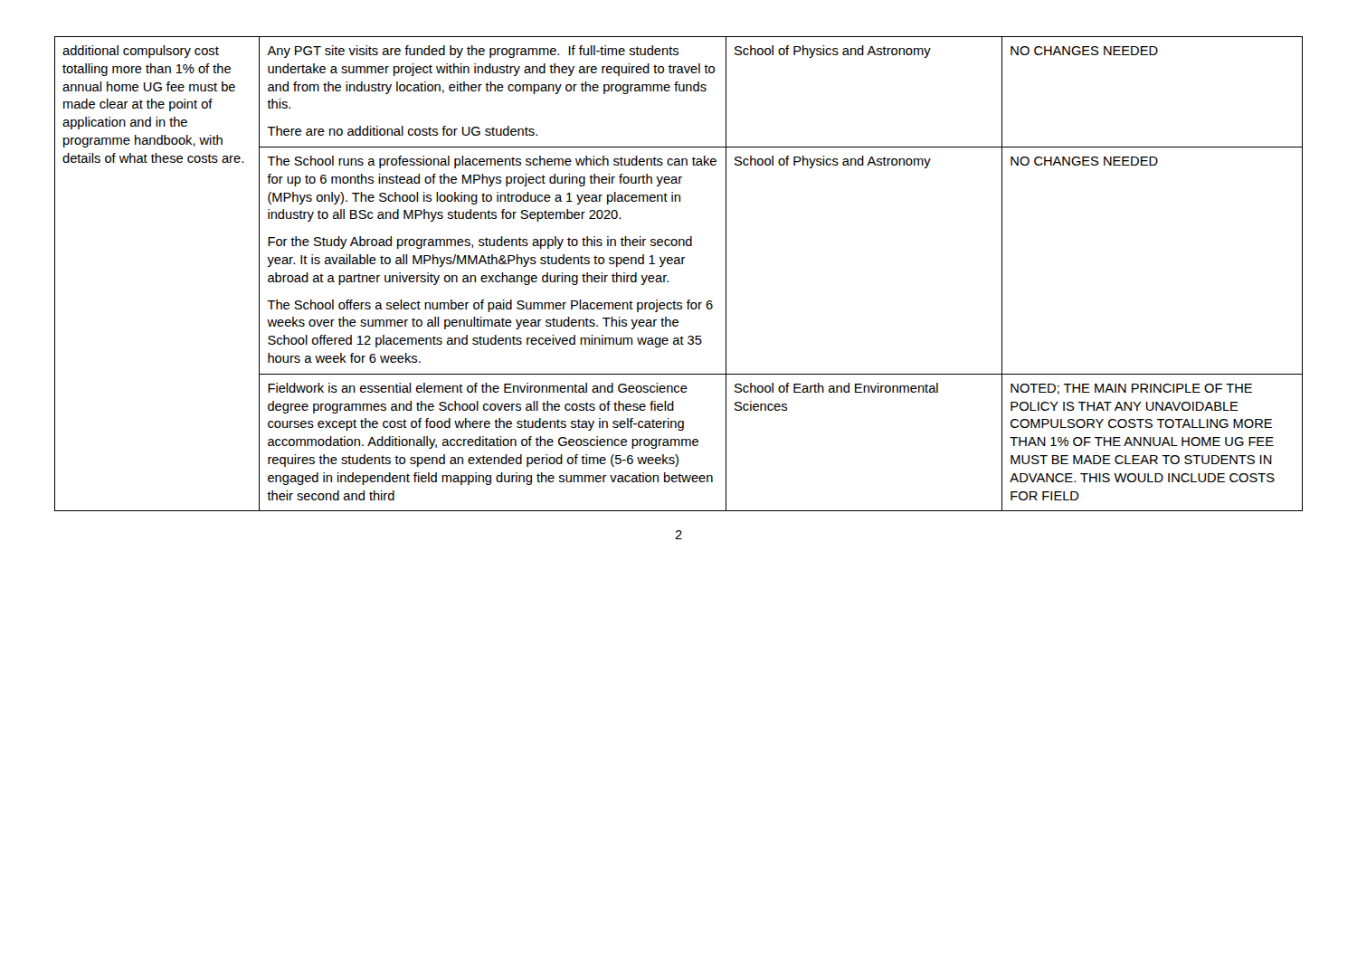| additional compulsory cost totalling more than 1% of the annual home UG fee must be made clear at the point of application and in the programme handbook, with details of what these costs are. | Any PGT site visits are funded by the programme. If full-time students undertake a summer project within industry and they are required to travel to and from the industry location, either the company or the programme funds this. There are no additional costs for UG students. | School of Physics and Astronomy | No changes needed |
| The School runs a professional placements scheme which students can take for up to 6 months instead of the MPhys project during their fourth year (MPhys only). The School is looking to introduce a 1 year placement in industry to all BSc and MPhys students for September 2020. For the Study Abroad programmes, students apply to this in their second year. It is available to all MPhys/MMAth&Phys students to spend 1 year abroad at a partner university on an exchange during their third year. The School offers a select number of paid Summer Placement projects for 6 weeks over the summer to all penultimate year students. This year the School offered 12 placements and students received minimum wage at 35 hours a week for 6 weeks. | School of Physics and Astronomy | No changes needed |
| Fieldwork is an essential element of the Environmental and Geoscience degree programmes and the School covers all the costs of these field courses except the cost of food where the students stay in self-catering accommodation. Additionally, accreditation of the Geoscience programme requires the students to spend an extended period of time (5-6 weeks) engaged in independent field mapping during the summer vacation between their second and third | School of Earth and Environmental Sciences | Noted; the main principle of the policy is that any unavoidable compulsory costs totalling more than 1% of the annual home UG fee must be made clear to students in advance. This would include costs for field |
2